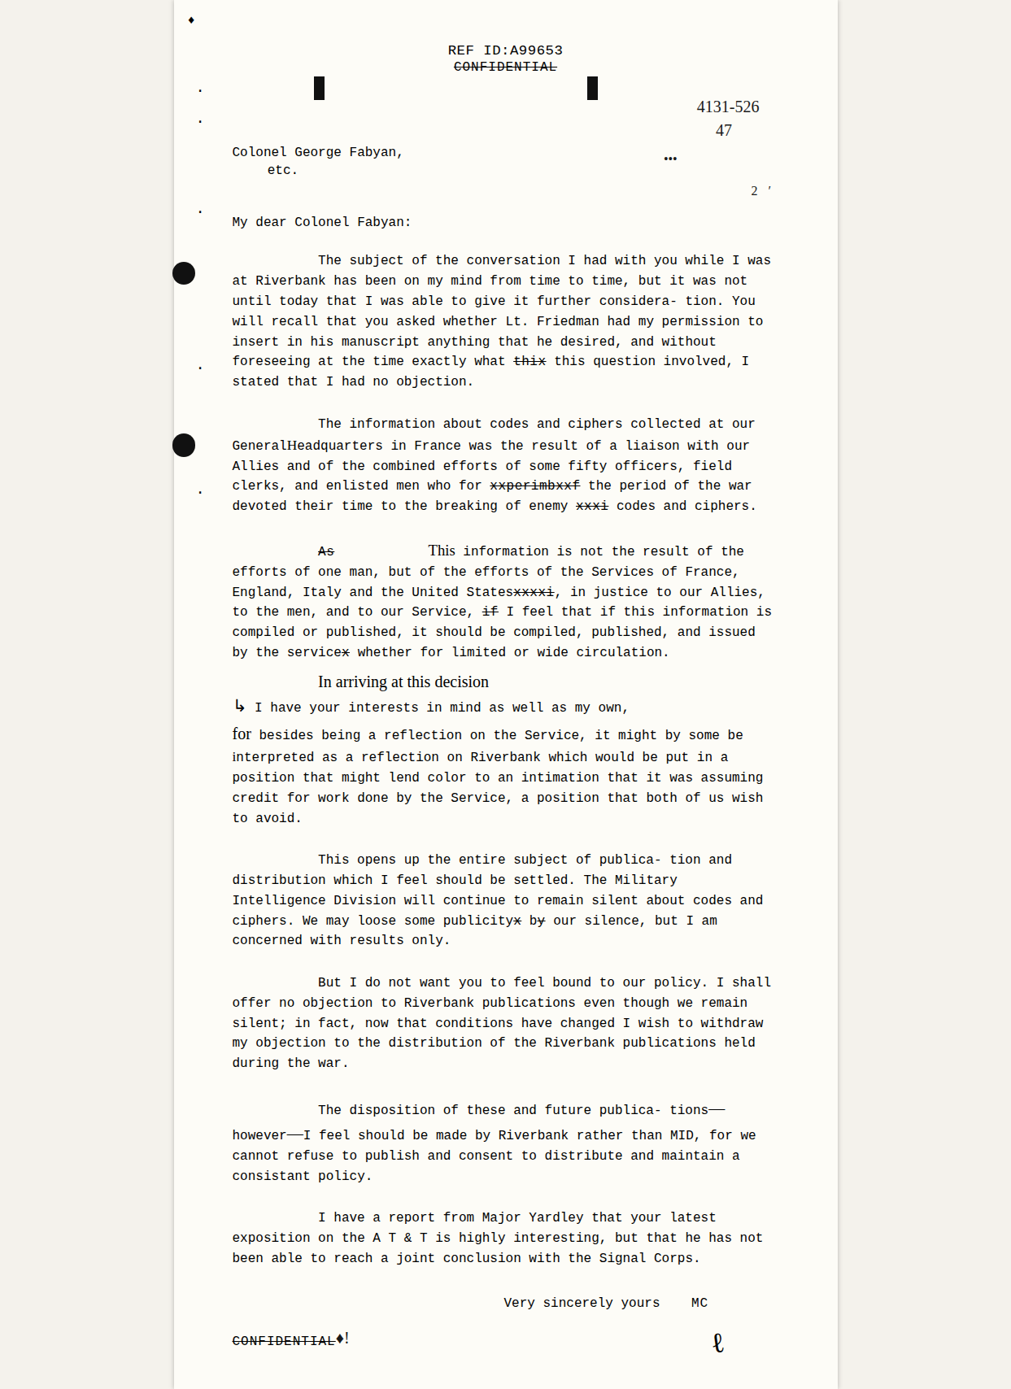♦
REF ID:A99653
CONFIDENTIAL
4131-526 47 ••• 2    ′ · · · · ·
Colonel George Fabyan,
etc.
My dear Colonel Fabyan:
The subject of the conversation I had with you while I was at Riverbank has been on my mind from time to time, but it was not until today that I was able to give it further considera- tion. You will recall that you asked whether Lt. Friedman had my permission to insert in his manuscript anything that he desired, and without foreseeing at the time exactly what thix this question involved, I stated that I had no objection.
The information about codes and ciphers collected at our GeneralHeadquarters in France was the result of a liaison with our Allies and of the combined efforts of some fifty officers, field clerks, and enlisted men who for xxperimbxxf the period of the war devoted their time to the breaking of enemy xxxi codes and ciphers.
As This information is not the result of the efforts of one man, but of the efforts of the Services of France, England, Italy and the United Statesxxxxi, in justice to our Allies, to the men, and to our Service, if I feel that if this information is compiled or published, it should be compiled, published, and issued by the servicex whether for limited or wide circulation.
In arriving at this decision
↳ I have your interests in mind as well as my own,
for besides being a reflection on the Service, it might by some be interpreted as a reflection on Riverbank which would be put in a position that might lend color to an intimation that it was assuming credit for work done by the Service, a position that both of us wish to avoid.
This opens up the entire subject of publica- tion and distribution which I feel should be settled. The Military Intelligence Division will continue to remain silent about codes and ciphers. We may loose some publicityx by our silence, but I am concerned with results only.
But I do not want you to feel bound to our policy. I shall offer no objection to Riverbank publications even though we remain silent; in fact, now that conditions have changed I wish to withdraw my objection to the distribution of the Riverbank publications held during the war.
The disposition of these and future publica- tions—however—I feel should be made by Riverbank rather than MID, for we cannot refuse to publish and consent to distribute and maintain a consistant policy.
I have a report from Major Yardley that your latest exposition on the A T & T is highly interesting, but that he has not been able to reach a joint conclusion with the Signal Corps.
Very sincerely yours MC
CONFIDENTIAL♦! ℓ